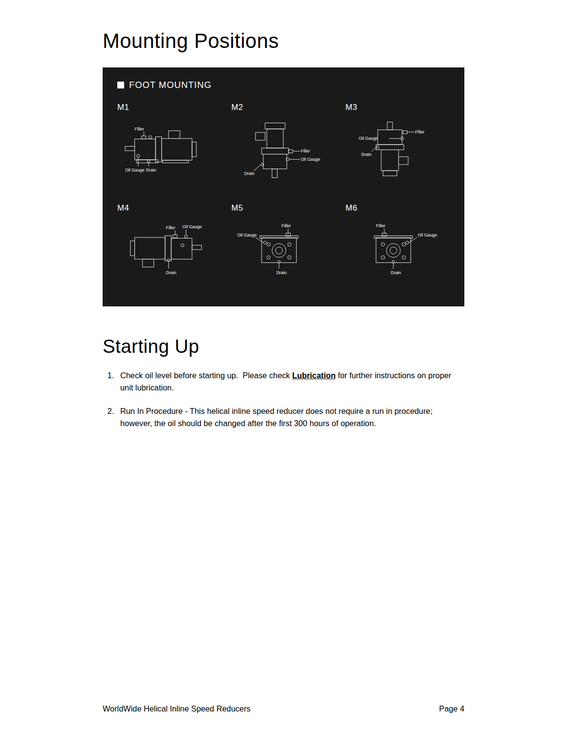Mounting Positions
FOOT MOUNTING
M1
Filler Oil Gauge Drain
M2
Filler Oil Gauge Drain
M3
Filler Oil Gauge Drain
M4
Filler Oil Gauge Drain
M5
Filler Oil Gauge Drain
M6
Filler Oil Gauge Drain
Starting Up
Check oil level before starting up. Please check Lubrication for further instructions on proper unit lubrication.
Run In Procedure - This helical inline speed reducer does not require a run in procedure; however, the oil should be changed after the first 300 hours of operation.
WorldWide Helical Inline Speed Reducers Page 4